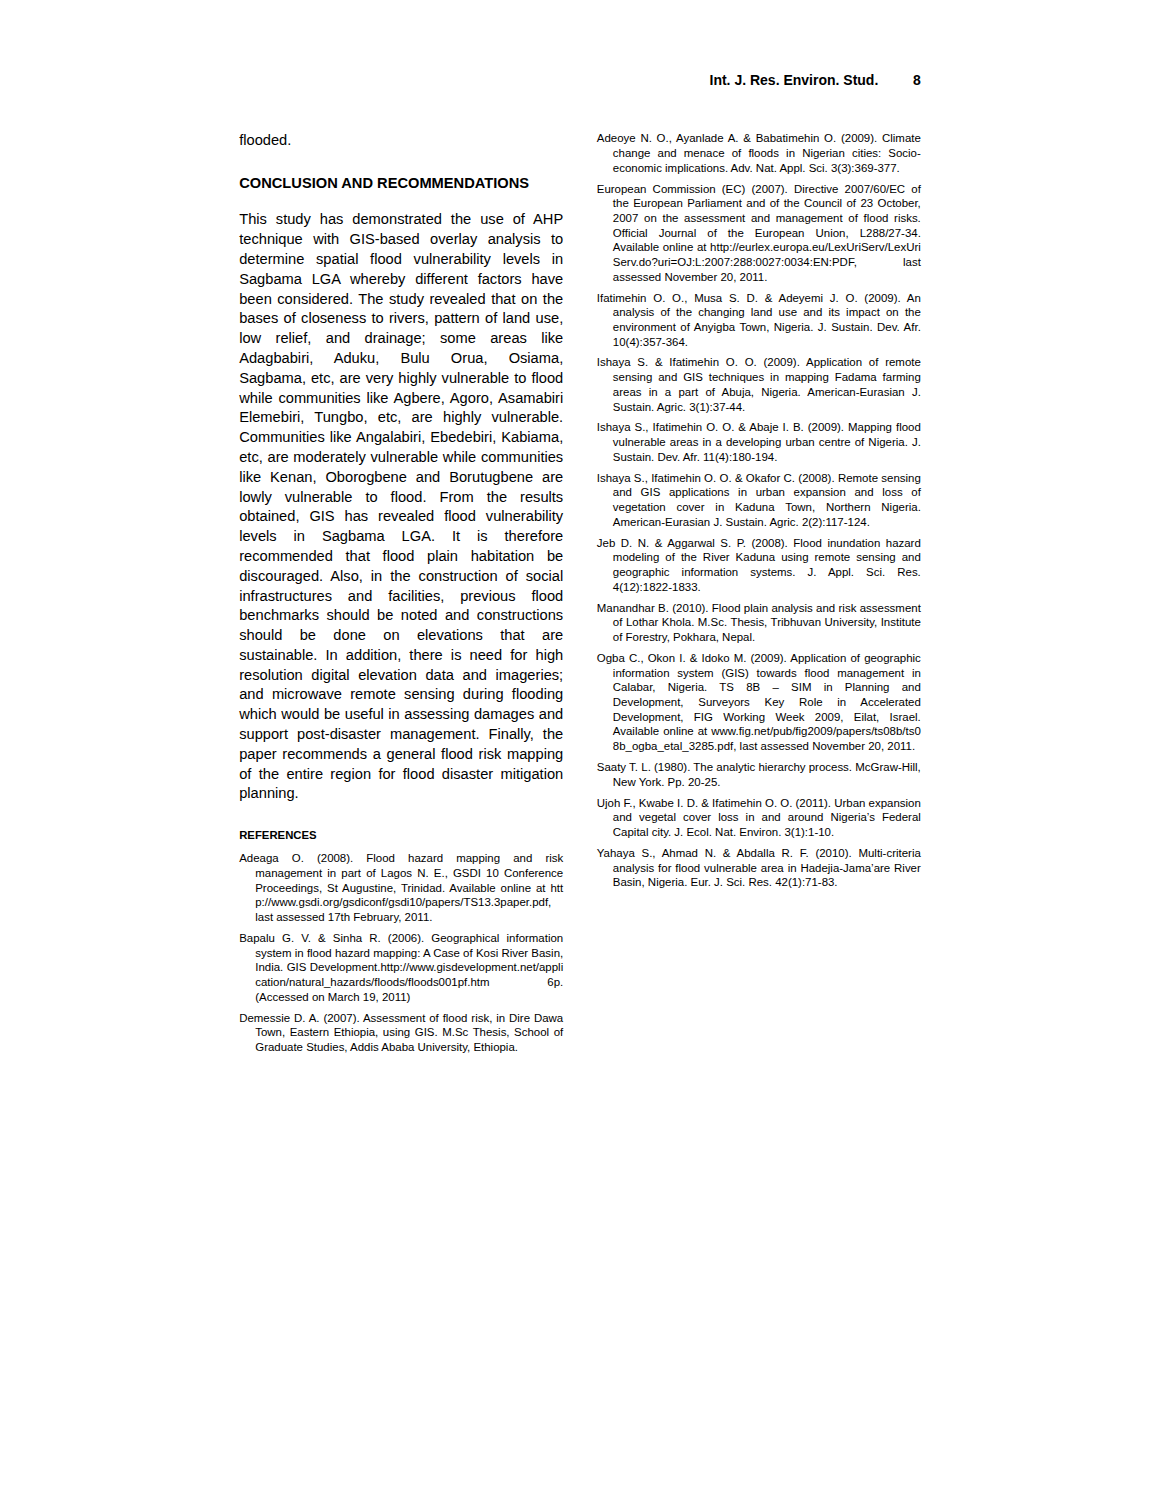Int. J. Res. Environ. Stud. 8
flooded.
Conclusion and Recommendations
This study has demonstrated the use of AHP technique with GIS-based overlay analysis to determine spatial flood vulnerability levels in Sagbama LGA whereby different factors have been considered. The study revealed that on the bases of closeness to rivers, pattern of land use, low relief, and drainage; some areas like Adagbabiri, Aduku, Bulu Orua, Osiama, Sagbama, etc, are very highly vulnerable to flood while communities like Agbere, Agoro, Asamabiri Elemebiri, Tungbo, etc, are highly vulnerable. Communities like Angalabiri, Ebedebiri, Kabiama, etc, are moderately vulnerable while communities like Kenan, Oborogbene and Borutugbene are lowly vulnerable to flood. From the results obtained, GIS has revealed flood vulnerability levels in Sagbama LGA. It is therefore recommended that flood plain habitation be discouraged. Also, in the construction of social infrastructures and facilities, previous flood benchmarks should be noted and constructions should be done on elevations that are sustainable. In addition, there is need for high resolution digital elevation data and imageries; and microwave remote sensing during flooding which would be useful in assessing damages and support post-disaster management. Finally, the paper recommends a general flood risk mapping of the entire region for flood disaster mitigation planning.
References
Adeaga O. (2008). Flood hazard mapping and risk management in part of Lagos N. E., GSDI 10 Conference Proceedings, St Augustine, Trinidad. Available online at http://www.gsdi.org/gsdiconf/gsdi10/papers/TS13.3paper.pdf, last assessed 17th February, 2011.
Bapalu G. V. & Sinha R. (2006). Geographical information system in flood hazard mapping: A Case of Kosi River Basin, India. GIS Development.http://www.gisdevelopment.net/application/natural_hazards/floods/floods001pf.htm 6p. (Accessed on March 19, 2011)
Demessie D. A. (2007). Assessment of flood risk, in Dire Dawa Town, Eastern Ethiopia, using GIS. M.Sc Thesis, School of Graduate Studies, Addis Ababa University, Ethiopia.
Adeoye N. O., Ayanlade A. & Babatimehin O. (2009). Climate change and menace of floods in Nigerian cities: Socio-economic implications. Adv. Nat. Appl. Sci. 3(3):369-377.
European Commission (EC) (2007). Directive 2007/60/EC of the European Parliament and of the Council of 23 October, 2007 on the assessment and management of flood risks. Official Journal of the European Union, L288/27-34. Available online at http://eurlex.europa.eu/LexUriServ/LexUriServ.do?uri=OJ:L:2007:288:0027:0034:EN:PDF, last assessed November 20, 2011.
Ifatimehin O. O., Musa S. D. & Adeyemi J. O. (2009). An analysis of the changing land use and its impact on the environment of Anyigba Town, Nigeria. J. Sustain. Dev. Afr. 10(4):357-364.
Ishaya S. & Ifatimehin O. O. (2009). Application of remote sensing and GIS techniques in mapping Fadama farming areas in a part of Abuja, Nigeria. American-Eurasian J. Sustain. Agric. 3(1):37-44.
Ishaya S., Ifatimehin O. O. & Abaje I. B. (2009). Mapping flood vulnerable areas in a developing urban centre of Nigeria. J. Sustain. Dev. Afr. 11(4):180-194.
Ishaya S., Ifatimehin O. O. & Okafor C. (2008). Remote sensing and GIS applications in urban expansion and loss of vegetation cover in Kaduna Town, Northern Nigeria. American-Eurasian J. Sustain. Agric. 2(2):117-124.
Jeb D. N. & Aggarwal S. P. (2008). Flood inundation hazard modeling of the River Kaduna using remote sensing and geographic information systems. J. Appl. Sci. Res. 4(12):1822-1833.
Manandhar B. (2010). Flood plain analysis and risk assessment of Lothar Khola. M.Sc. Thesis, Tribhuvan University, Institute of Forestry, Pokhara, Nepal.
Ogba C., Okon I. & Idoko M. (2009). Application of geographic information system (GIS) towards flood management in Calabar, Nigeria. TS 8B – SIM in Planning and Development, Surveyors Key Role in Accelerated Development, FIG Working Week 2009, Eilat, Israel. Available online at www.fig.net/pub/fig2009/papers/ts08b/ts08b_ogba_etal_3285.pdf, last assessed November 20, 2011.
Saaty T. L. (1980). The analytic hierarchy process. McGraw-Hill, New York. Pp. 20-25.
Ujoh F., Kwabe I. D. & Ifatimehin O. O. (2011). Urban expansion and vegetal cover loss in and around Nigeria’s Federal Capital city. J. Ecol. Nat. Environ. 3(1):1-10.
Yahaya S., Ahmad N. & Abdalla R. F. (2010). Multi-criteria analysis for flood vulnerable area in Hadejia-Jama’are River Basin, Nigeria. Eur. J. Sci. Res. 42(1):71-83.